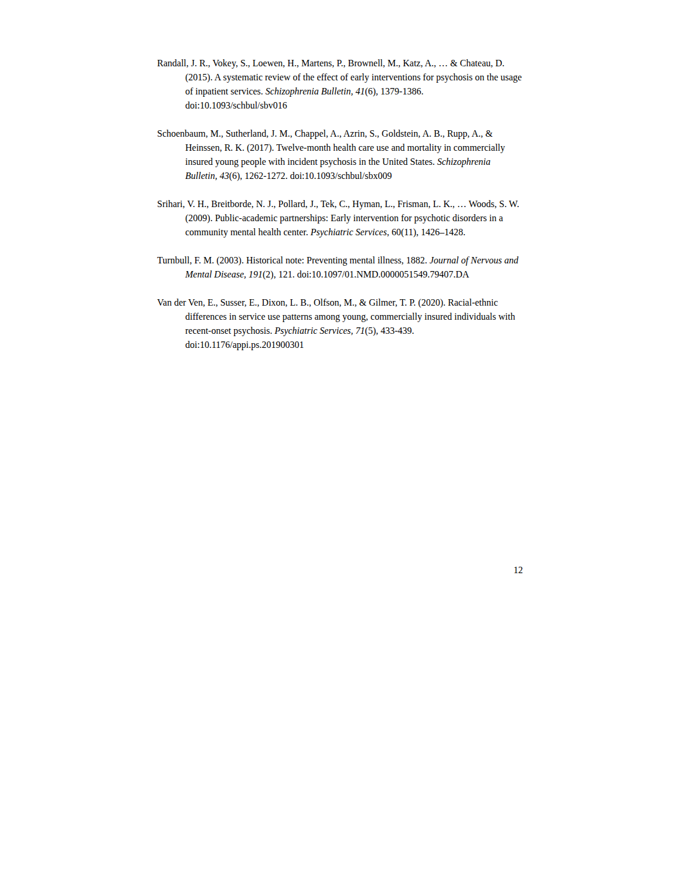Randall, J. R., Vokey, S., Loewen, H., Martens, P., Brownell, M., Katz, A., … & Chateau, D. (2015). A systematic review of the effect of early interventions for psychosis on the usage of inpatient services. Schizophrenia Bulletin, 41(6), 1379-1386. doi:10.1093/schbul/sbv016
Schoenbaum, M., Sutherland, J. M., Chappel, A., Azrin, S., Goldstein, A. B., Rupp, A., & Heinssen, R. K. (2017). Twelve-month health care use and mortality in commercially insured young people with incident psychosis in the United States. Schizophrenia Bulletin, 43(6), 1262-1272. doi:10.1093/schbul/sbx009
Srihari, V. H., Breitborde, N. J., Pollard, J., Tek, C., Hyman, L., Frisman, L. K., … Woods, S. W. (2009). Public-academic partnerships: Early intervention for psychotic disorders in a community mental health center. Psychiatric Services, 60(11), 1426–1428.
Turnbull, F. M. (2003). Historical note: Preventing mental illness, 1882. Journal of Nervous and Mental Disease, 191(2), 121. doi:10.1097/01.NMD.0000051549.79407.DA
Van der Ven, E., Susser, E., Dixon, L. B., Olfson, M., & Gilmer, T. P. (2020). Racial-ethnic differences in service use patterns among young, commercially insured individuals with recent-onset psychosis. Psychiatric Services, 71(5), 433-439. doi:10.1176/appi.ps.201900301
12